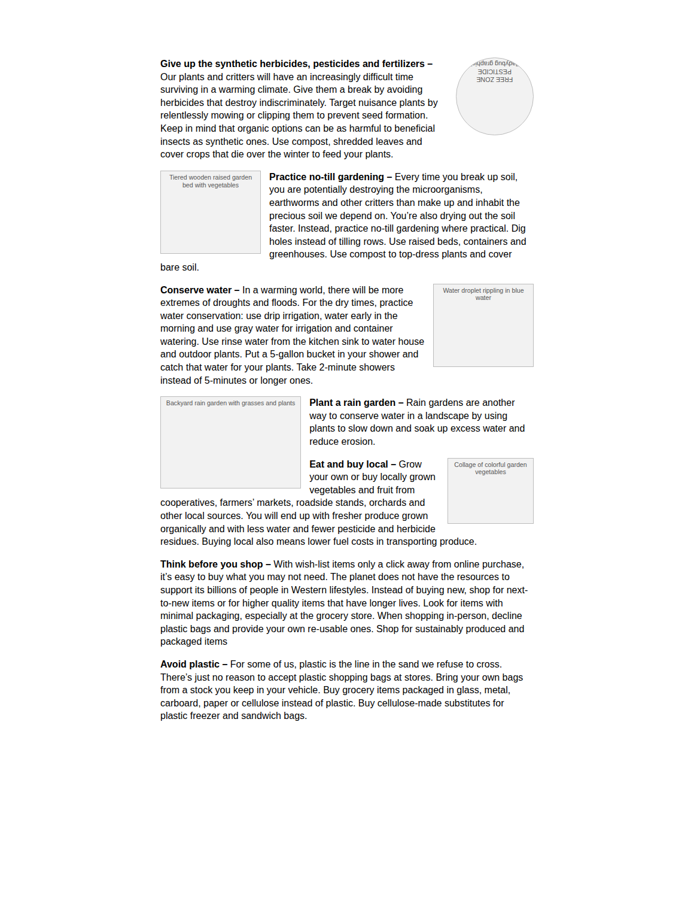FREE ZONE
PESTICIDE
(ladybug graphic)
Give up the synthetic herbicides, pesticides and fertilizers – Our plants and critters will have an increasingly difficult time surviving in a warming climate. Give them a break by avoiding herbicides that destroy indiscriminately. Target nuisance plants by relentlessly mowing or clipping them to prevent seed formation. Keep in mind that organic options can be as harmful to beneficial insects as synthetic ones. Use compost, shredded leaves and cover crops that die over the winter to feed your plants.
Tiered wooden raised garden bed with vegetables
Practice no-till gardening – Every time you break up soil, you are potentially destroying the microorganisms, earthworms and other critters than make up and inhabit the precious soil we depend on. You’re also drying out the soil faster. Instead, practice no-till gardening where practical. Dig holes instead of tilling rows. Use raised beds, containers and greenhouses. Use compost to top-dress plants and cover bare soil.
Water droplet rippling in blue water
Conserve water – In a warming world, there will be more extremes of droughts and floods. For the dry times, practice water conservation: use drip irrigation, water early in the morning and use gray water for irrigation and container watering. Use rinse water from the kitchen sink to water house and outdoor plants. Put a 5-gallon bucket in your shower and catch that water for your plants. Take 2-minute showers instead of 5-minutes or longer ones.
Backyard rain garden with grasses and plants
Plant a rain garden – Rain gardens are another way to conserve water in a landscape by using plants to slow down and soak up excess water and reduce erosion.
Collage of colorful garden vegetables
Eat and buy local – Grow your own or buy locally grown vegetables and fruit from cooperatives, farmers’ markets, roadside stands, orchards and other local sources. You will end up with fresher produce grown organically and with less water and fewer pesticide and herbicide residues. Buying local also means lower fuel costs in transporting produce.
Think before you shop – With wish-list items only a click away from online purchase, it’s easy to buy what you may not need. The planet does not have the resources to support its billions of people in Western lifestyles. Instead of buying new, shop for next-to-new items or for higher quality items that have longer lives. Look for items with minimal packaging, especially at the grocery store. When shopping in-person, decline plastic bags and provide your own re-usable ones. Shop for sustainably produced and packaged items
Avoid plastic – For some of us, plastic is the line in the sand we refuse to cross. There’s just no reason to accept plastic shopping bags at stores. Bring your own bags from a stock you keep in your vehicle. Buy grocery items packaged in glass, metal, carboard, paper or cellulose instead of plastic. Buy cellulose-made substitutes for plastic freezer and sandwich bags.